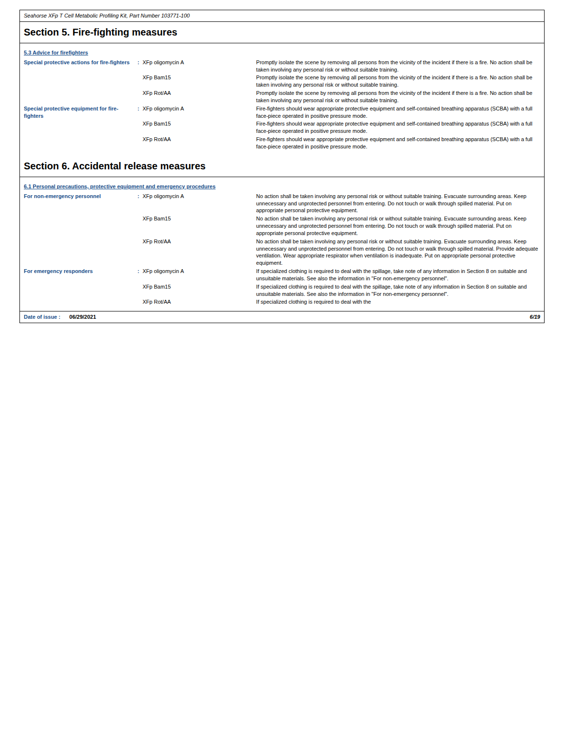Seahorse XFp T Cell Metabolic Profiling Kit, Part Number 103771-100
Section 5. Fire-fighting measures
5.3 Advice for firefighters
| Special protective actions for fire-fighters | : | XFp oligomycin A | Promptly isolate the scene by removing all persons from the vicinity of the incident if there is a fire. No action shall be taken involving any personal risk or without suitable training. |
| | | XFp Bam15 | Promptly isolate the scene by removing all persons from the vicinity of the incident if there is a fire. No action shall be taken involving any personal risk or without suitable training. |
| | | XFp Rot/AA | Promptly isolate the scene by removing all persons from the vicinity of the incident if there is a fire. No action shall be taken involving any personal risk or without suitable training. |
| Special protective equipment for fire-fighters | : | XFp oligomycin A | Fire-fighters should wear appropriate protective equipment and self-contained breathing apparatus (SCBA) with a full face-piece operated in positive pressure mode. |
| | | XFp Bam15 | Fire-fighters should wear appropriate protective equipment and self-contained breathing apparatus (SCBA) with a full face-piece operated in positive pressure mode. |
| | | XFp Rot/AA | Fire-fighters should wear appropriate protective equipment and self-contained breathing apparatus (SCBA) with a full face-piece operated in positive pressure mode. |
Section 6. Accidental release measures
6.1 Personal precautions, protective equipment and emergency procedures
| For non-emergency personnel | : | XFp oligomycin A | No action shall be taken involving any personal risk or without suitable training. Evacuate surrounding areas. Keep unnecessary and unprotected personnel from entering. Do not touch or walk through spilled material. Put on appropriate personal protective equipment. |
| | | XFp Bam15 | No action shall be taken involving any personal risk or without suitable training. Evacuate surrounding areas. Keep unnecessary and unprotected personnel from entering. Do not touch or walk through spilled material. Put on appropriate personal protective equipment. |
| | | XFp Rot/AA | No action shall be taken involving any personal risk or without suitable training. Evacuate surrounding areas. Keep unnecessary and unprotected personnel from entering. Do not touch or walk through spilled material. Provide adequate ventilation. Wear appropriate respirator when ventilation is inadequate. Put on appropriate personal protective equipment. |
| For emergency responders | : | XFp oligomycin A | If specialized clothing is required to deal with the spillage, take note of any information in Section 8 on suitable and unsuitable materials. See also the information in "For non-emergency personnel". |
| | | XFp Bam15 | If specialized clothing is required to deal with the spillage, take note of any information in Section 8 on suitable and unsuitable materials. See also the information in "For non-emergency personnel". |
| | | XFp Rot/AA | If specialized clothing is required to deal with the |
Date of issue : 06/29/2021 6/19